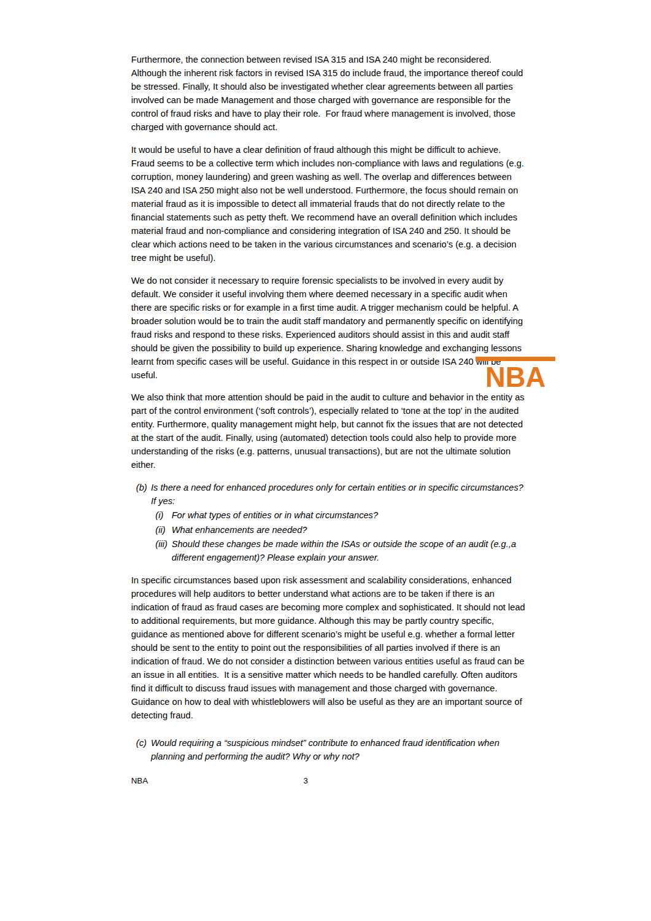Furthermore, the connection between revised ISA 315 and ISA 240 might be reconsidered. Although the inherent risk factors in revised ISA 315 do include fraud, the importance thereof could be stressed. Finally, It should also be investigated whether clear agreements between all parties involved can be made Management and those charged with governance are responsible for the control of fraud risks and have to play their role. For fraud where management is involved, those charged with governance should act.
It would be useful to have a clear definition of fraud although this might be difficult to achieve. Fraud seems to be a collective term which includes non-compliance with laws and regulations (e.g. corruption, money laundering) and green washing as well. The overlap and differences between ISA 240 and ISA 250 might also not be well understood. Furthermore, the focus should remain on material fraud as it is impossible to detect all immaterial frauds that do not directly relate to the financial statements such as petty theft. We recommend have an overall definition which includes material fraud and non-compliance and considering integration of ISA 240 and 250. It should be clear which actions need to be taken in the various circumstances and scenario’s (e.g. a decision tree might be useful).
We do not consider it necessary to require forensic specialists to be involved in every audit by default. We consider it useful involving them where deemed necessary in a specific audit when there are specific risks or for example in a first time audit. A trigger mechanism could be helpful. A broader solution would be to train the audit staff mandatory and permanently specific on identifying fraud risks and respond to these risks. Experienced auditors should assist in this and audit staff should be given the possibility to build up experience. Sharing knowledge and exchanging lessons learnt from specific cases will be useful. Guidance in this respect in or outside ISA 240 will be useful.
We also think that more attention should be paid in the audit to culture and behavior in the entity as part of the control environment (‘soft controls’), especially related to ‘tone at the top’ in the audited entity. Furthermore, quality management might help, but cannot fix the issues that are not detected at the start of the audit. Finally, using (automated) detection tools could also help to provide more understanding of the risks (e.g. patterns, unusual transactions), but are not the ultimate solution either.
NBA
(b) Is there a need for enhanced procedures only for certain entities or in specific circumstances? If yes:
(i) For what types of entities or in what circumstances?
(ii) What enhancements are needed?
(iii) Should these changes be made within the ISAs or outside the scope of an audit (e.g.,a different engagement)? Please explain your answer.
In specific circumstances based upon risk assessment and scalability considerations, enhanced procedures will help auditors to better understand what actions are to be taken if there is an indication of fraud as fraud cases are becoming more complex and sophisticated. It should not lead to additional requirements, but more guidance. Although this may be partly country specific, guidance as mentioned above for different scenario’s might be useful e.g. whether a formal letter should be sent to the entity to point out the responsibilities of all parties involved if there is an indication of fraud. We do not consider a distinction between various entities useful as fraud can be an issue in all entities. It is a sensitive matter which needs to be handled carefully. Often auditors find it difficult to discuss fraud issues with management and those charged with governance. Guidance on how to deal with whistleblowers will also be useful as they are an important source of detecting fraud.
(c) Would requiring a “suspicious mindset” contribute to enhanced fraud identification when planning and performing the audit? Why or why not?
NBA 3